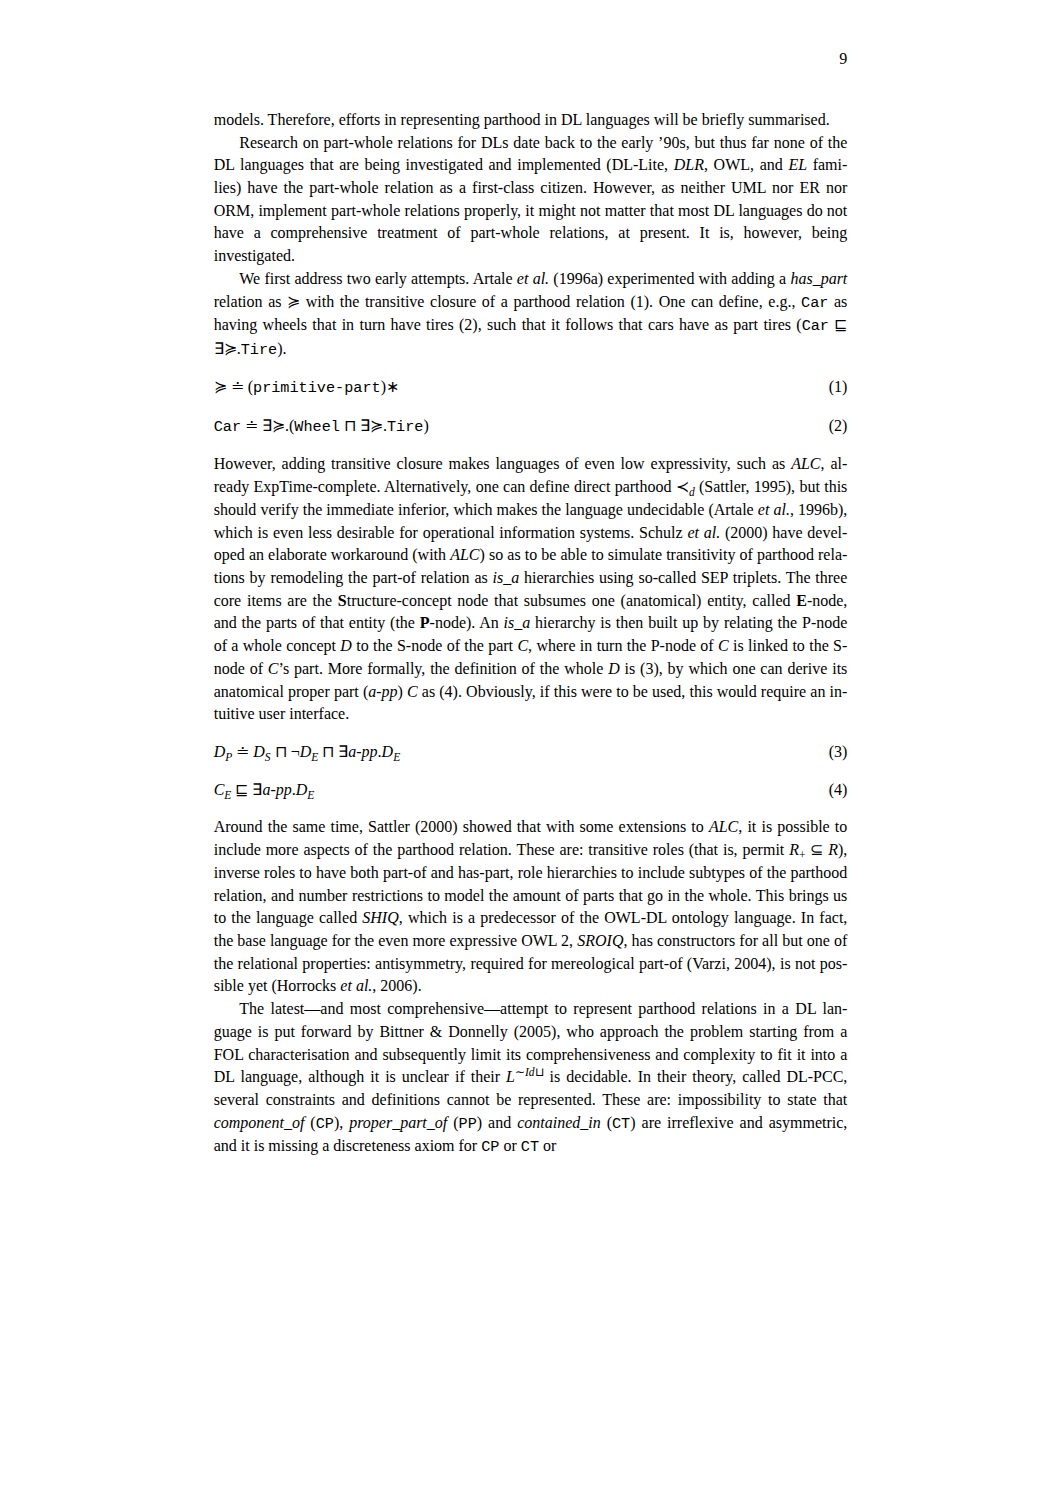9
models. Therefore, efforts in representing parthood in DL languages will be briefly summarised.
Research on part-whole relations for DLs date back to the early ’90s, but thus far none of the DL languages that are being investigated and implemented (DL-Lite, DLR, OWL, and EL families) have the part-whole relation as a first-class citizen. However, as neither UML nor ER nor ORM, implement part-whole relations properly, it might not matter that most DL languages do not have a comprehensive treatment of part-whole relations, at present. It is, however, being investigated.
We first address two early attempts. Artale et al. (1996a) experimented with adding a has_part relation as ≽ with the transitive closure of a parthood relation (1). One can define, e.g., Car as having wheels that in turn have tires (2), such that it follows that cars have as part tires (Car ⊑ ∃≽.Tire).
≽ ≐ (primitive-part)∗ (1)
Car ≐ ∃≽.(Wheel ⊓ ∃≽.Tire) (2)
However, adding transitive closure makes languages of even low expressivity, such as ALC, already ExpTime-complete. Alternatively, one can define direct parthood ≺d (Sattler, 1995), but this should verify the immediate inferior, which makes the language undecidable (Artale et al., 1996b), which is even less desirable for operational information systems. Schulz et al. (2000) have developed an elaborate workaround (with ALC) so as to be able to simulate transitivity of parthood relations by remodeling the part-of relation as is_a hierarchies using so-called SEP triplets. The three core items are the Structure-concept node that subsumes one (anatomical) entity, called E-node, and the parts of that entity (the P-node). An is_a hierarchy is then built up by relating the P-node of a whole concept D to the S-node of the part C, where in turn the P-node of C is linked to the S-node of C’s part. More formally, the definition of the whole D is (3), by which one can derive its anatomical proper part (a-pp) C as (4). Obviously, if this were to be used, this would require an intuitive user interface.
DP ≐ DS ⊓ ¬DE ⊓ ∃a-pp.DE (3)
CE ⊑ ∃a-pp.DE (4)
Around the same time, Sattler (2000) showed that with some extensions to ALC, it is possible to include more aspects of the parthood relation. These are: transitive roles (that is, permit R+ ⊆ R), inverse roles to have both part-of and has-part, role hierarchies to include subtypes of the parthood relation, and number restrictions to model the amount of parts that go in the whole. This brings us to the language called SHIQ, which is a predecessor of the OWL-DL ontology language. In fact, the base language for the even more expressive OWL 2, SROIQ, has constructors for all but one of the relational properties: antisymmetry, required for mereological part-of (Varzi, 2004), is not possible yet (Horrocks et al., 2006).
The latest—and most comprehensive—attempt to represent parthood relations in a DL language is put forward by Bittner & Donnelly (2005), who approach the problem starting from a FOL characterisation and subsequently limit its comprehensiveness and complexity to fit it into a DL language, although it is unclear if their L∼Id⊔ is decidable. In their theory, called DL-PCC, several constraints and definitions cannot be represented. These are: impossibility to state that component_of (CP), proper_part_of (PP) and contained_in (CT) are irreflexive and asymmetric, and it is missing a discreteness axiom for CP or CT or